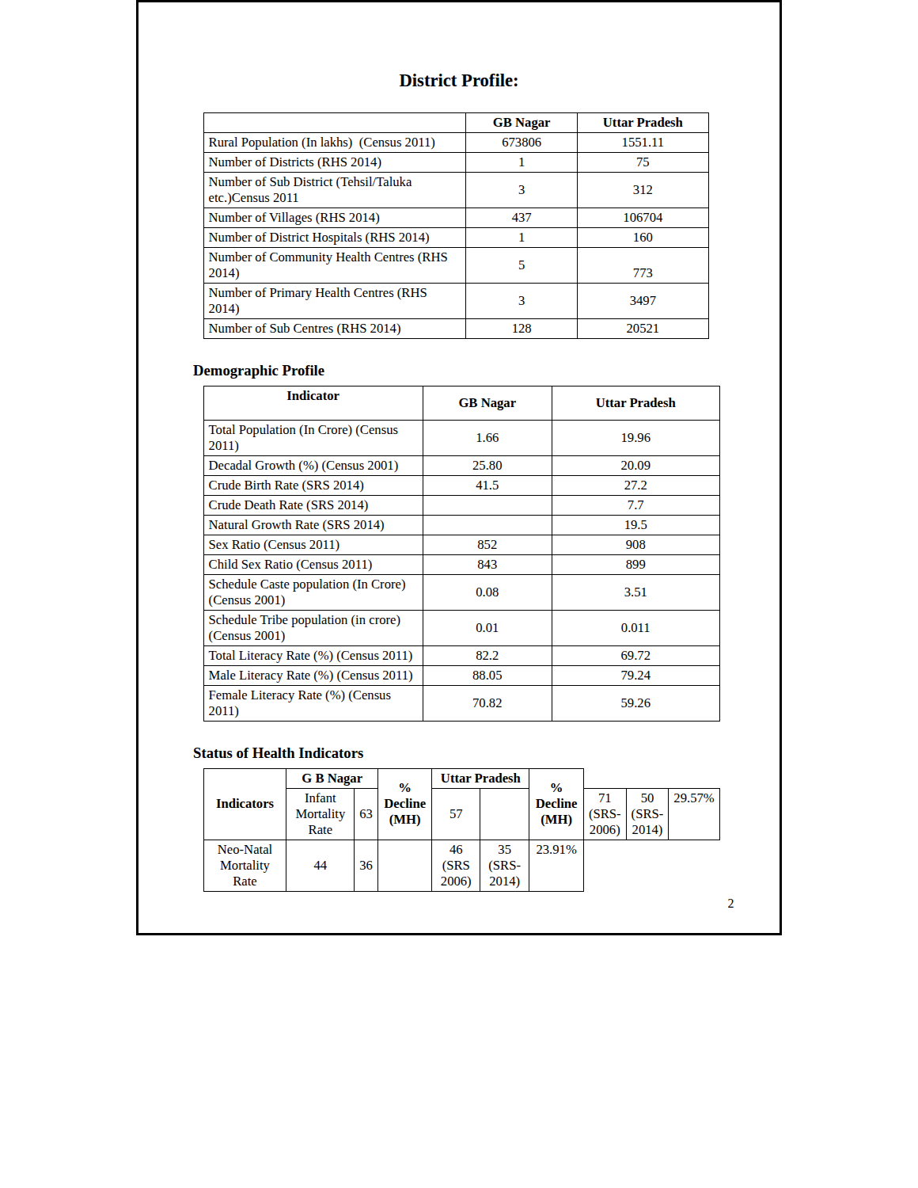District Profile:
| | GB Nagar | Uttar Pradesh |
| Rural Population (In lakhs) (Census 2011) | 673806 | 1551.11 |
| Number of Districts (RHS 2014) | 1 | 75 |
| Number of Sub District (Tehsil/Taluka etc.)Census 2011 | 3 | 312 |
| Number of Villages (RHS 2014) | 437 | 106704 |
| Number of District Hospitals (RHS 2014) | 1 | 160 |
| Number of Community Health Centres (RHS 2014) | 5 | 773 |
| Number of Primary Health Centres (RHS 2014) | 3 | 3497 |
| Number of Sub Centres (RHS 2014) | 128 | 20521 |
Demographic Profile
| Indicator | GB Nagar | Uttar Pradesh |
| --- | --- | --- |
| Total Population (In Crore) (Census 2011) | 1.66 | 19.96 |
| Decadal Growth (%) (Census 2001) | 25.80 | 20.09 |
| Crude Birth Rate (SRS 2014) | 41.5 | 27.2 |
| Crude Death Rate (SRS 2014) | | 7.7 |
| Natural Growth Rate (SRS 2014) | | 19.5 |
| Sex Ratio (Census 2011) | 852 | 908 |
| Child Sex Ratio (Census 2011) | 843 | 899 |
| Schedule Caste population (In Crore) (Census 2001) | 0.08 | 3.51 |
| Schedule Tribe population (in crore) (Census 2001) | 0.01 | 0.011 |
| Total Literacy Rate (%) (Census 2011) | 82.2 | 69.72 |
| Male Literacy Rate (%) (Census 2011) | 88.05 | 79.24 |
| Female Literacy Rate (%) (Census 2011) | 70.82 | 59.26 |
Status of Health Indicators
| Indicators | G B Nagar | % Decline (MH) | Uttar Pradesh | % Decline (MH) |
| --- | --- | --- | --- | --- |
| Infant Mortality Rate | 63 | 57 | | 71 (SRS-2006) | 50 (SRS-2014) | 29.57% |
| Neo-Natal Mortality Rate | 44 | 36 | | 46 (SRS 2006) | 35 (SRS-2014) | 23.91% |
2